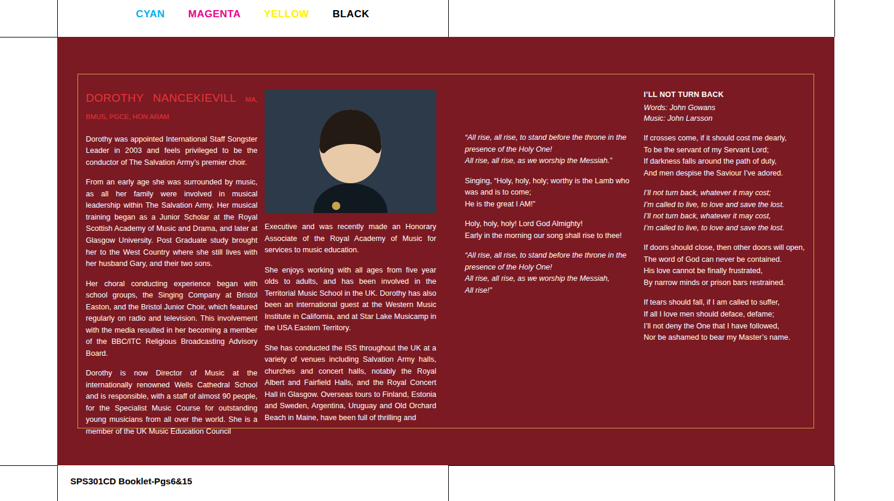CYAN MAGENTA YELLOW BLACK
Dorothy Nancekievill MA, BMus, PGCE, Hon ARAM
Dorothy was appointed International Staff Songster Leader in 2003 and feels privileged to be the conductor of The Salvation Army’s premier choir.
From an early age she was surrounded by music, as all her family were involved in musical leadership within The Salvation Army. Her musical training began as a Junior Scholar at the Royal Scottish Academy of Music and Drama, and later at Glasgow University. Post Graduate study brought her to the West Country where she still lives with her husband Gary, and their two sons.
Her choral conducting experience began with school groups, the Singing Company at Bristol Easton, and the Bristol Junior Choir, which featured regularly on radio and television. This involvement with the media resulted in her becoming a member of the BBC/ITC Religious Broadcasting Advisory Board.
Dorothy is now Director of Music at the internationally renowned Wells Cathedral School and is responsible, with a staff of almost 90 people, for the Specialist Music Course for outstanding young musicians from all over the world. She is a member of the UK Music Education Council
Executive and was recently made an Honorary Associate of the Royal Academy of Music for services to music education.
She enjoys working with all ages from five year olds to adults, and has been involved in the Territorial Music School in the UK. Dorothy has also been an international guest at the Western Music Institute in California, and at Star Lake Musicamp in the USA Eastern Territory.
She has conducted the ISS throughout the UK at a variety of venues including Salvation Army halls, churches and concert halls, notably the Royal Albert and Fairfield Halls, and the Royal Concert Hall in Glasgow. Overseas tours to Finland, Estonia and Sweden, Argentina, Uruguay and Old Orchard Beach in Maine, have been full of thrilling and
“All rise, all rise, to stand before the throne in the presence of the Holy One!
All rise, all rise, as we worship the Messiah.”
Singing, “Holy, holy, holy; worthy is the Lamb who was and is to come;
He is the great I AM!”
Holy, holy, holy! Lord God Almighty!
Early in the morning our song shall rise to thee!
“All rise, all rise, to stand before the throne in the presence of the Holy One!
All rise, all rise, as we worship the Messiah,
All rise!”
I’LL NOT TURN BACK
Words: John Gowans
Music: John Larsson
If crosses come, if it should cost me dearly,
To be the servant of my Servant Lord;
If darkness falls around the path of duty,
And men despise the Saviour I’ve adored.
I’ll not turn back, whatever it may cost;
I’m called to live, to love and save the lost.
I’ll not turn back, whatever it may cost,
I’m called to live, to love and save the lost.
If doors should close, then other doors will open,
The word of God can never be contained.
His love cannot be finally frustrated,
By narrow minds or prison bars restrained.
If tears should fall, if I am called to suffer,
If all I love men should deface, defame;
I’ll not deny the One that I have followed,
Nor be ashamed to bear my Master’s name.
SPS301CD Booklet-Pgs6&15